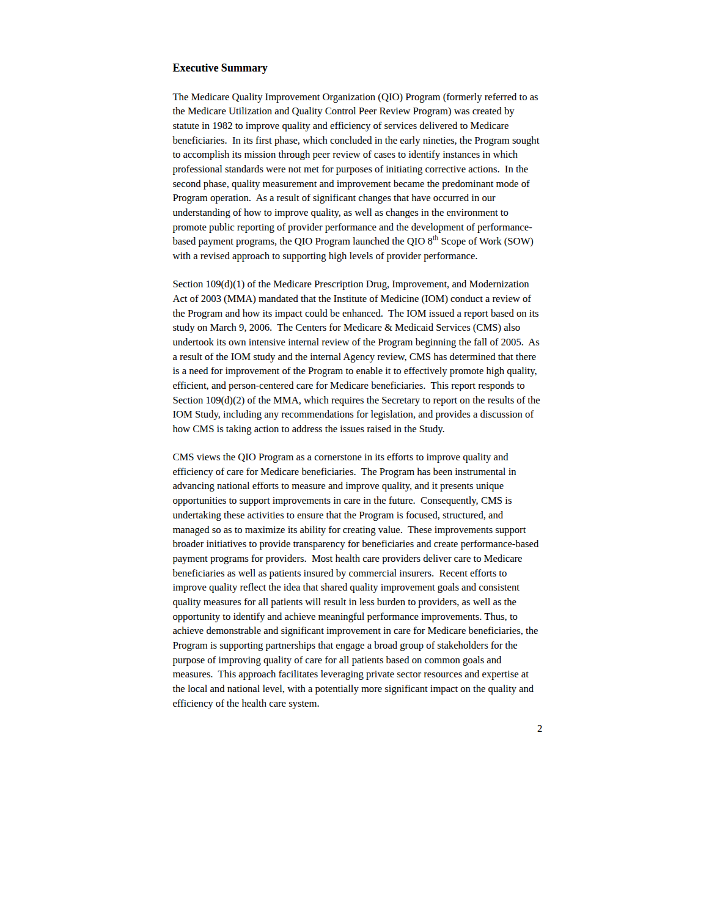Executive Summary
The Medicare Quality Improvement Organization (QIO) Program (formerly referred to as the Medicare Utilization and Quality Control Peer Review Program) was created by statute in 1982 to improve quality and efficiency of services delivered to Medicare beneficiaries. In its first phase, which concluded in the early nineties, the Program sought to accomplish its mission through peer review of cases to identify instances in which professional standards were not met for purposes of initiating corrective actions. In the second phase, quality measurement and improvement became the predominant mode of Program operation. As a result of significant changes that have occurred in our understanding of how to improve quality, as well as changes in the environment to promote public reporting of provider performance and the development of performance-based payment programs, the QIO Program launched the QIO 8th Scope of Work (SOW) with a revised approach to supporting high levels of provider performance.
Section 109(d)(1) of the Medicare Prescription Drug, Improvement, and Modernization Act of 2003 (MMA) mandated that the Institute of Medicine (IOM) conduct a review of the Program and how its impact could be enhanced. The IOM issued a report based on its study on March 9, 2006. The Centers for Medicare & Medicaid Services (CMS) also undertook its own intensive internal review of the Program beginning the fall of 2005. As a result of the IOM study and the internal Agency review, CMS has determined that there is a need for improvement of the Program to enable it to effectively promote high quality, efficient, and person-centered care for Medicare beneficiaries. This report responds to Section 109(d)(2) of the MMA, which requires the Secretary to report on the results of the IOM Study, including any recommendations for legislation, and provides a discussion of how CMS is taking action to address the issues raised in the Study.
CMS views the QIO Program as a cornerstone in its efforts to improve quality and efficiency of care for Medicare beneficiaries. The Program has been instrumental in advancing national efforts to measure and improve quality, and it presents unique opportunities to support improvements in care in the future. Consequently, CMS is undertaking these activities to ensure that the Program is focused, structured, and managed so as to maximize its ability for creating value. These improvements support broader initiatives to provide transparency for beneficiaries and create performance-based payment programs for providers. Most health care providers deliver care to Medicare beneficiaries as well as patients insured by commercial insurers. Recent efforts to improve quality reflect the idea that shared quality improvement goals and consistent quality measures for all patients will result in less burden to providers, as well as the opportunity to identify and achieve meaningful performance improvements. Thus, to achieve demonstrable and significant improvement in care for Medicare beneficiaries, the Program is supporting partnerships that engage a broad group of stakeholders for the purpose of improving quality of care for all patients based on common goals and measures. This approach facilitates leveraging private sector resources and expertise at the local and national level, with a potentially more significant impact on the quality and efficiency of the health care system.
2